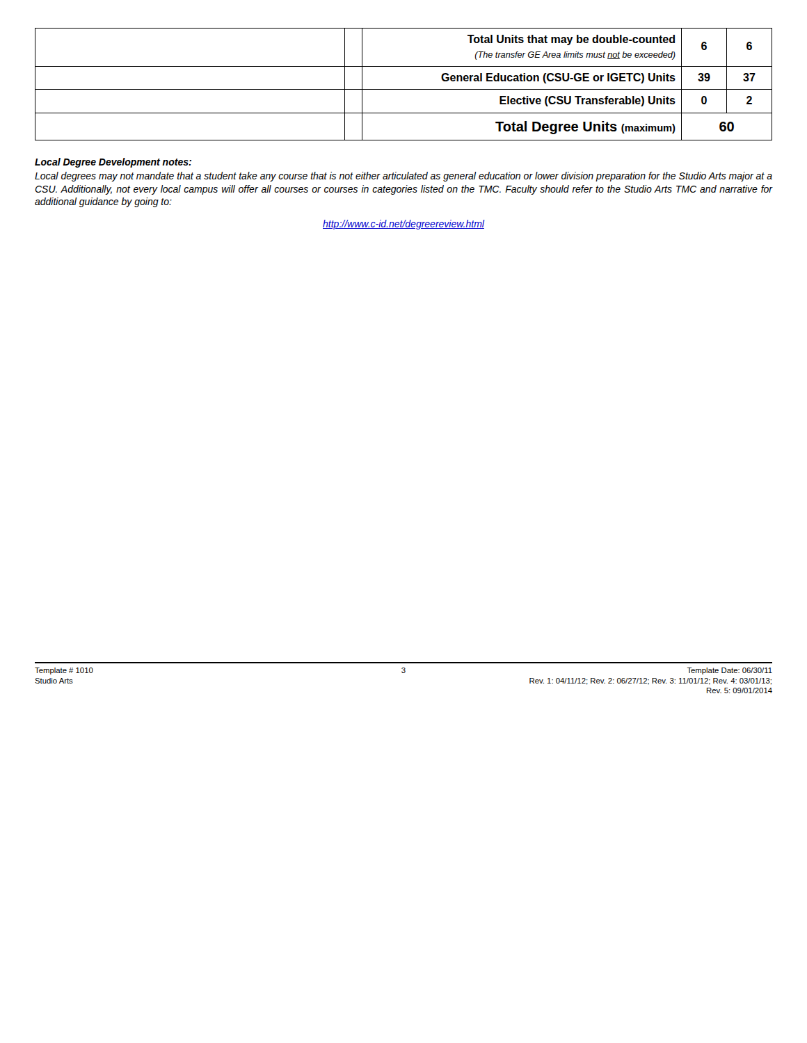| | | Total Units that may be double-counted ( The transfer GE Area limits must not be exceeded) | 6 | 6 |
| | | General Education (CSU-GE or IGETC) Units | 39 | 37 |
| | | Elective (CSU Transferable) Units | 0 | 2 |
| | | Total Degree Units (maximum) | 60 |
Local Degree Development notes:
Local degrees may not mandate that a student take any course that is not either articulated as general education or lower division preparation for the Studio Arts major at a CSU. Additionally, not every local campus will offer all courses or courses in categories listed on the TMC. Faculty should refer to the Studio Arts TMC and narrative for additional guidance by going to:
http://www.c-id.net/degreereview.html
| Template # 1010 Studio Arts | 3 | Template Date: 06/30/11 Rev. 1: 04/11/12; Rev. 2: 06/27/12; Rev. 3: 11/01/12; Rev. 4: 03/01/13; Rev. 5: 09/01/2014 |